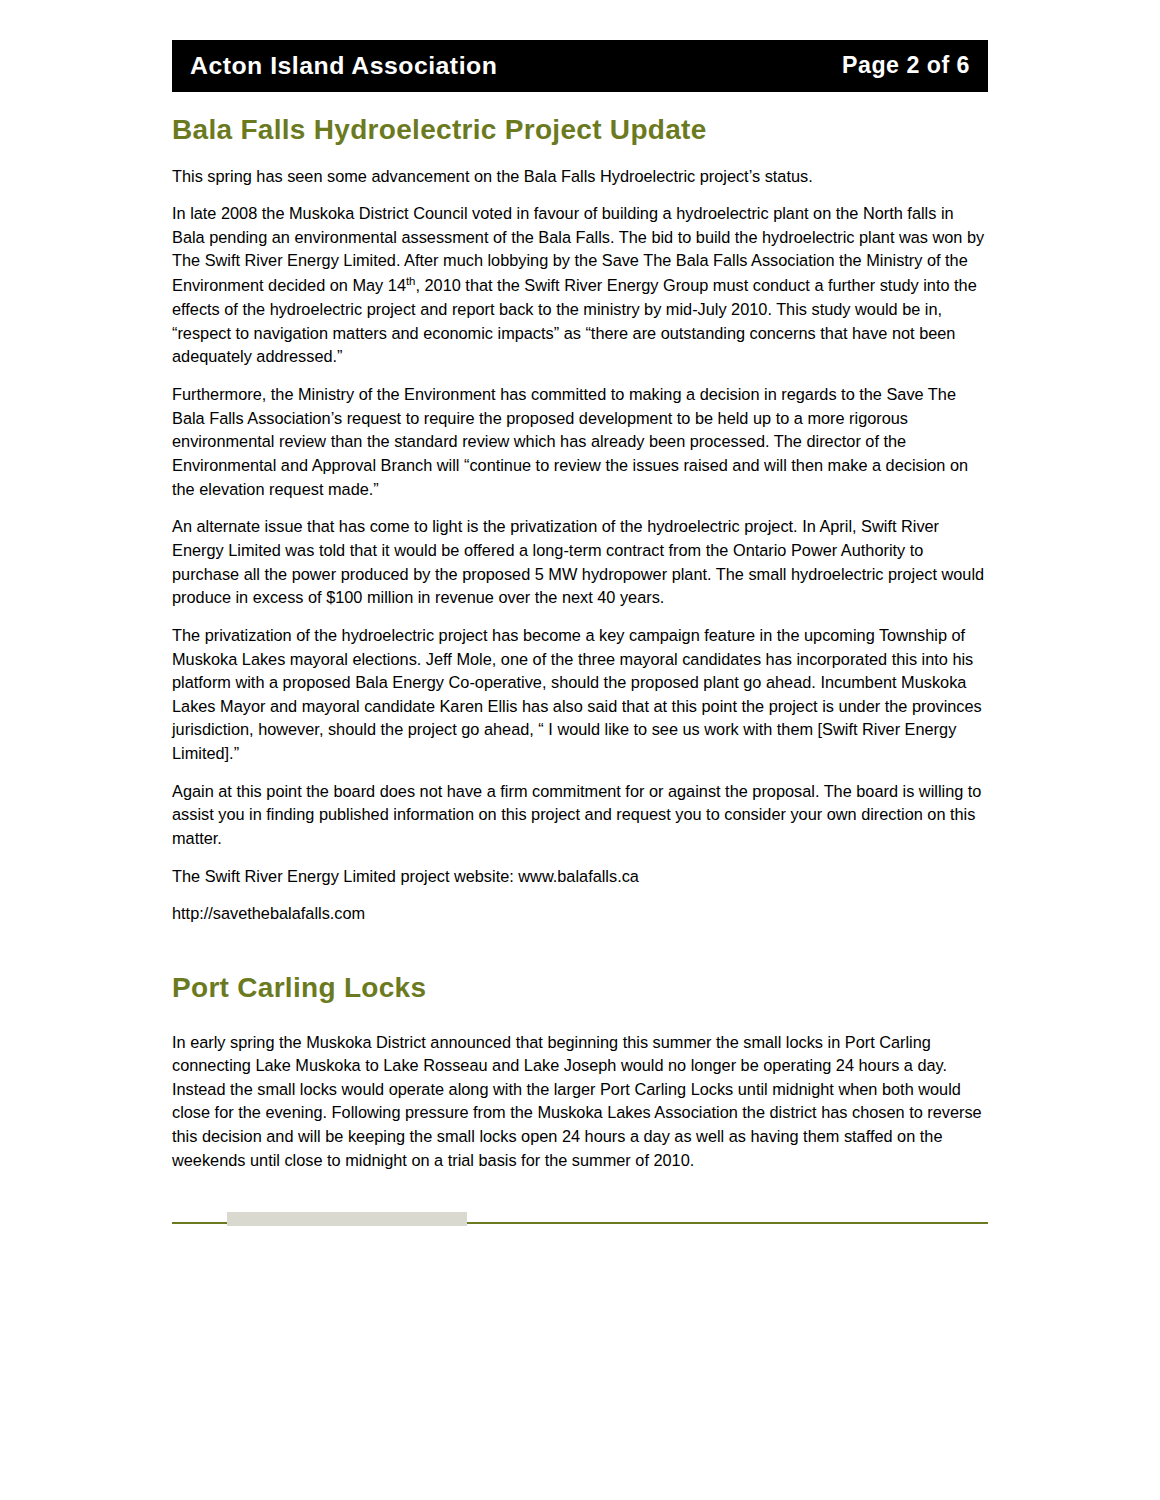Acton Island Association Page 2 of 6
Bala Falls Hydroelectric Project Update
This spring has seen some advancement on the Bala Falls Hydroelectric project’s status.
In late 2008 the Muskoka District Council voted in favour of building a hydroelectric plant on the North falls in Bala pending an environmental assessment of the Bala Falls. The bid to build the hydroelectric plant was won by The Swift River Energy Limited. After much lobbying by the Save The Bala Falls Association the Ministry of the Environment decided on May 14th, 2010 that the Swift River Energy Group must conduct a further study into the effects of the hydroelectric project and report back to the ministry by mid-July 2010. This study would be in, “respect to navigation matters and economic impacts” as “there are outstanding concerns that have not been adequately addressed.”
Furthermore, the Ministry of the Environment has committed to making a decision in regards to the Save The Bala Falls Association’s request to require the proposed development to be held up to a more rigorous environmental review than the standard review which has already been processed. The director of the Environmental and Approval Branch will “continue to review the issues raised and will then make a decision on the elevation request made.”
An alternate issue that has come to light is the privatization of the hydroelectric project. In April, Swift River Energy Limited was told that it would be offered a long-term contract from the Ontario Power Authority to purchase all the power produced by the proposed 5 MW hydropower plant. The small hydroelectric project would produce in excess of $100 million in revenue over the next 40 years.
The privatization of the hydroelectric project has become a key campaign feature in the upcoming Township of Muskoka Lakes mayoral elections. Jeff Mole, one of the three mayoral candidates has incorporated this into his platform with a proposed Bala Energy Co-operative, should the proposed plant go ahead. Incumbent Muskoka Lakes Mayor and mayoral candidate Karen Ellis has also said that at this point the project is under the provinces jurisdiction, however, should the project go ahead, “ I would like to see us work with them [Swift River Energy Limited].”
Again at this point the board does not have a firm commitment for or against the proposal. The board is willing to assist you in finding published information on this project and request you to consider your own direction on this matter.
The Swift River Energy Limited project website: www.balafalls.ca
http://savethebalafalls.com
Port Carling Locks
In early spring the Muskoka District announced that beginning this summer the small locks in Port Carling connecting Lake Muskoka to Lake Rosseau and Lake Joseph would no longer be operating 24 hours a day. Instead the small locks would operate along with the larger Port Carling Locks until midnight when both would close for the evening. Following pressure from the Muskoka Lakes Association the district has chosen to reverse this decision and will be keeping the small locks open 24 hours a day as well as having them staffed on the weekends until close to midnight on a trial basis for the summer of 2010.